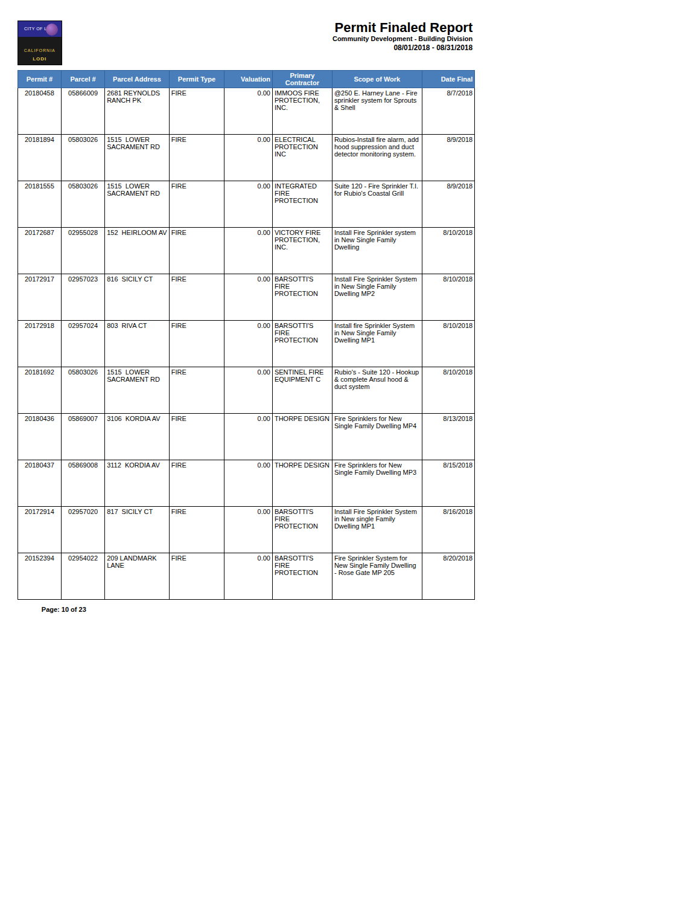CITY OF LODI
CALIFORNIA
LODI
Permit Finaled Report
Community Development - Building Division
08/01/2018 - 08/31/2018
| Permit # | Parcel # | Parcel Address | Permit Type | Valuation | Primary Contractor | Scope of Work | Date Final |
| --- | --- | --- | --- | --- | --- | --- | --- |
| 20180458 | 05866009 | 2681 REYNOLDS RANCH PK | FIRE | 0.00 | IMMOOS FIRE PROTECTION, INC. | @250 E. Harney Lane - Fire sprinkler system for Sprouts & Shell | 8/7/2018 |
| 20181894 | 05803026 | 1515 LOWER SACRAMENT RD | FIRE | 0.00 | ELECTRICAL PROTECTION INC | Rubios-Install fire alarm, add hood suppression and duct detector monitoring system. | 8/9/2018 |
| 20181555 | 05803026 | 1515 LOWER SACRAMENT RD | FIRE | 0.00 | INTEGRATED FIRE PROTECTION | Suite 120 - Fire Sprinkler T.I. for Rubio's Coastal Grill | 8/9/2018 |
| 20172687 | 02955028 | 152 HEIRLOOM AV | FIRE | 0.00 | VICTORY FIRE PROTECTION, INC. | Install Fire Sprinkler system in New Single Family Dwelling | 8/10/2018 |
| 20172917 | 02957023 | 816 SICILY CT | FIRE | 0.00 | BARSOTTI'S FIRE PROTECTION | Install Fire Sprinkler System in New Single Family Dwelling MP2 | 8/10/2018 |
| 20172918 | 02957024 | 803 RIVA CT | FIRE | 0.00 | BARSOTTI'S FIRE PROTECTION | Install fire Sprinkler System in New Single Family Dwelling MP1 | 8/10/2018 |
| 20181692 | 05803026 | 1515 LOWER SACRAMENT RD | FIRE | 0.00 | SENTINEL FIRE EQUIPMENT C | Rubio's - Suite 120 - Hookup & complete Ansul hood & duct system | 8/10/2018 |
| 20180436 | 05869007 | 3106 KORDIA AV | FIRE | 0.00 | THORPE DESIGN | Fire Sprinklers for New Single Family Dwelling MP4 | 8/13/2018 |
| 20180437 | 05869008 | 3112 KORDIA AV | FIRE | 0.00 | THORPE DESIGN | Fire Sprinklers for New Single Family Dwelling MP3 | 8/15/2018 |
| 20172914 | 02957020 | 817 SICILY CT | FIRE | 0.00 | BARSOTTI'S FIRE PROTECTION | Install Fire Sprinkler System in New single Family Dwelling MP1 | 8/16/2018 |
| 20152394 | 02954022 | 209 LANDMARK LANE | FIRE | 0.00 | BARSOTTI'S FIRE PROTECTION | Fire Sprinkler System for New Single Family Dwelling - Rose Gate MP 205 | 8/20/2018 |
Page: 10 of 23